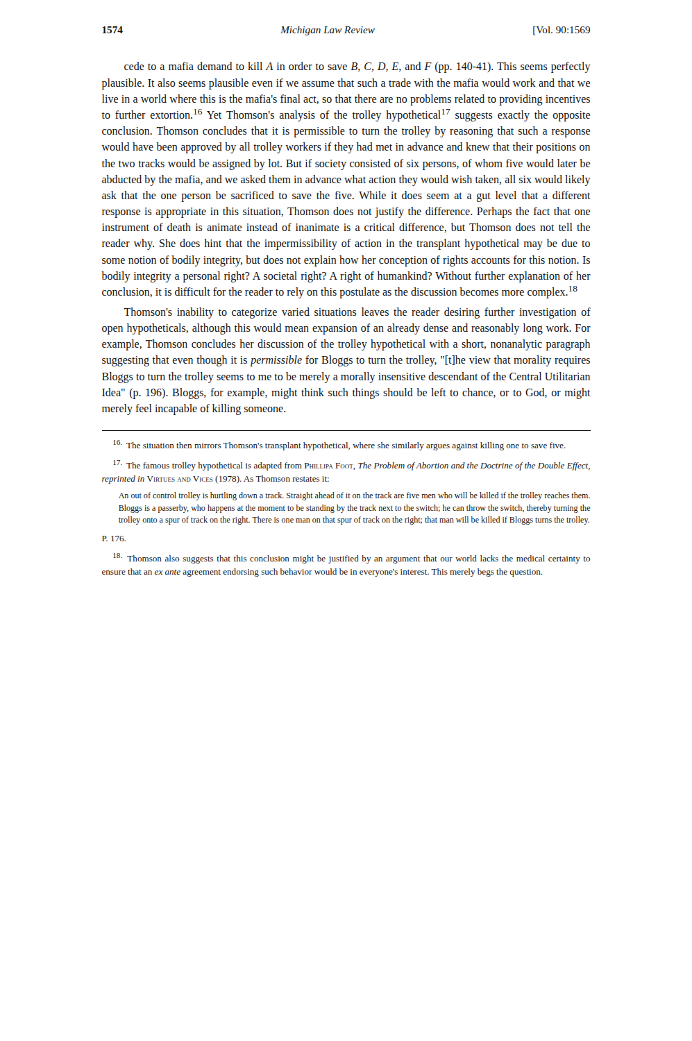1574 Michigan Law Review [Vol. 90:1569
cede to a mafia demand to kill A in order to save B, C, D, E, and F (pp. 140-41). This seems perfectly plausible. It also seems plausible even if we assume that such a trade with the mafia would work and that we live in a world where this is the mafia's final act, so that there are no problems related to providing incentives to further extortion.16 Yet Thomson's analysis of the trolley hypothetical17 suggests exactly the opposite conclusion. Thomson concludes that it is permissible to turn the trolley by reasoning that such a response would have been approved by all trolley workers if they had met in advance and knew that their positions on the two tracks would be assigned by lot. But if society consisted of six persons, of whom five would later be abducted by the mafia, and we asked them in advance what action they would wish taken, all six would likely ask that the one person be sacrificed to save the five. While it does seem at a gut level that a different response is appropriate in this situation, Thomson does not justify the difference. Perhaps the fact that one instrument of death is animate instead of inanimate is a critical difference, but Thomson does not tell the reader why. She does hint that the impermissibility of action in the transplant hypothetical may be due to some notion of bodily integrity, but does not explain how her conception of rights accounts for this notion. Is bodily integrity a personal right? A societal right? A right of humankind? Without further explanation of her conclusion, it is difficult for the reader to rely on this postulate as the discussion becomes more complex.18
Thomson's inability to categorize varied situations leaves the reader desiring further investigation of open hypotheticals, although this would mean expansion of an already dense and reasonably long work. For example, Thomson concludes her discussion of the trolley hypothetical with a short, nonanalytic paragraph suggesting that even though it is permissible for Bloggs to turn the trolley, "[t]he view that morality requires Bloggs to turn the trolley seems to me to be merely a morally insensitive descendant of the Central Utilitarian Idea" (p. 196). Bloggs, for example, might think such things should be left to chance, or to God, or might merely feel incapable of killing someone.
16. The situation then mirrors Thomson's transplant hypothetical, where she similarly argues against killing one to save five.
17. The famous trolley hypothetical is adapted from Phillipa Foot, The Problem of Abortion and the Doctrine of the Double Effect, reprinted in Virtues and Vices (1978). As Thomson restates it:
An out of control trolley is hurtling down a track. Straight ahead of it on the track are five men who will be killed if the trolley reaches them. Bloggs is a passerby, who happens at the moment to be standing by the track next to the switch; he can throw the switch, thereby turning the trolley onto a spur of track on the right. There is one man on that spur of track on the right; that man will be killed if Bloggs turns the trolley.
P. 176.
18. Thomson also suggests that this conclusion might be justified by an argument that our world lacks the medical certainty to ensure that an ex ante agreement endorsing such behavior would be in everyone's interest. This merely begs the question.